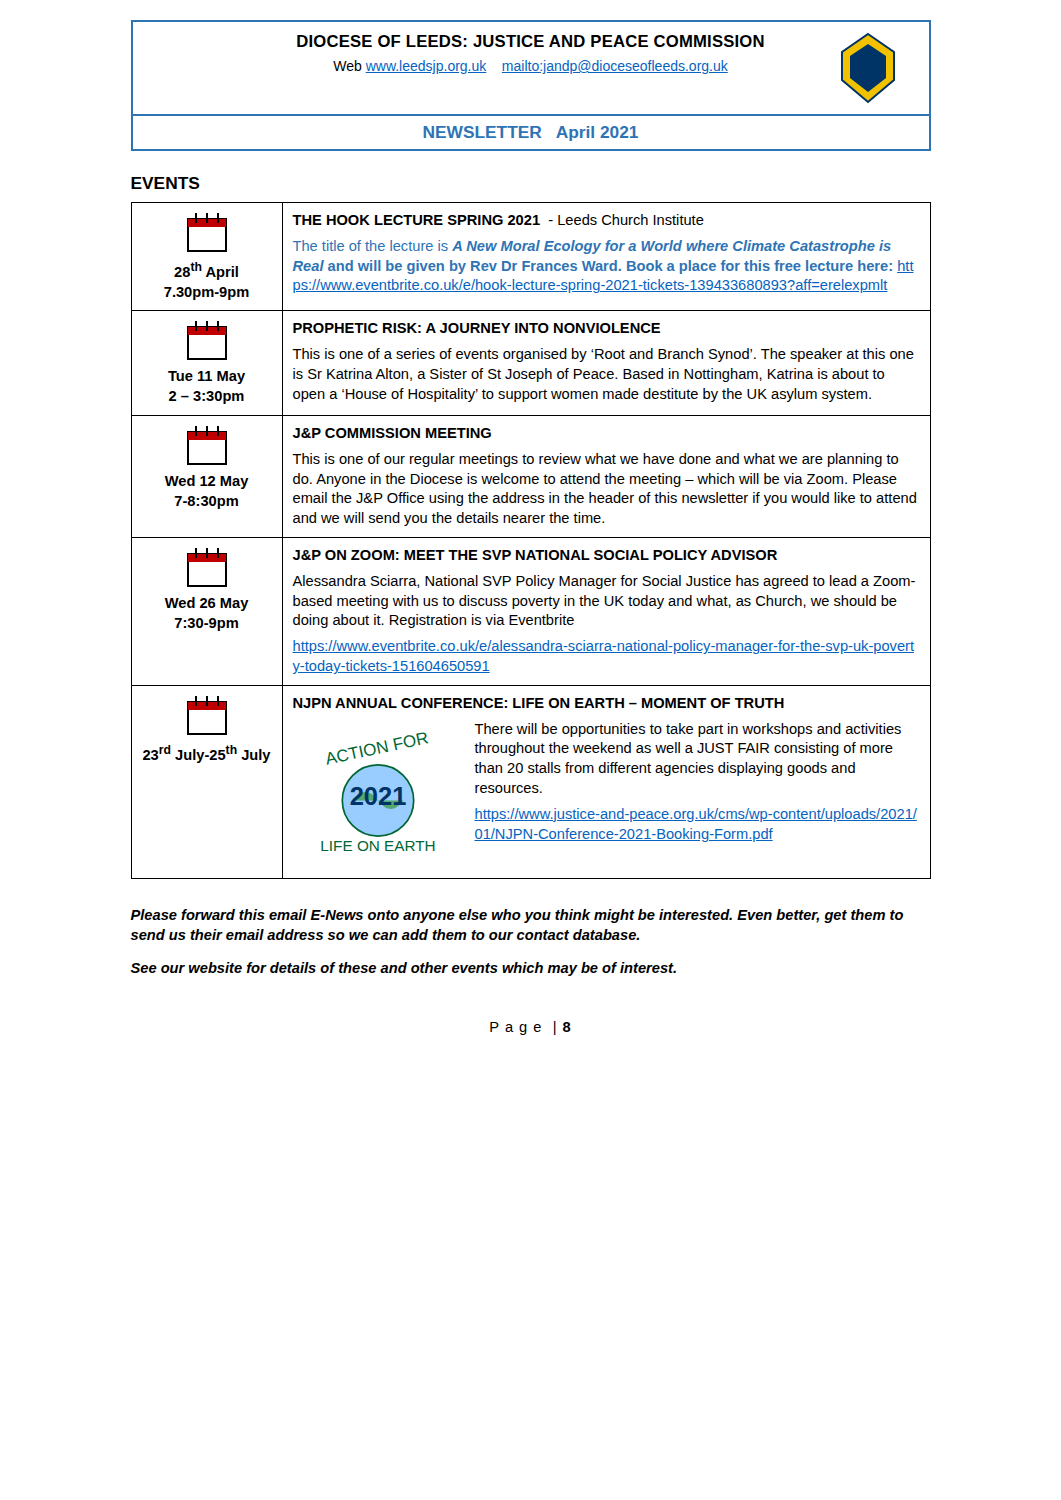DIOCESE OF LEEDS: JUSTICE AND PEACE COMMISSION
Web www.leedsjp.org.uk mailto:jandp@dioceseofleeds.org.uk
NEWSLETTER April 2021
EVENTS
| 28 th April 7.30pm-9pm | THE HOOK LECTURE SPRING 2021 - Leeds Church Institute The title of the lecture is A New Moral Ecology for a World where Climate Catastrophe is Real and will be given by Rev Dr Frances Ward. Book a place for this free lecture here: https://www.eventbrite.co.uk/e/hook-lecture-spring-2021-tickets-139433680893?aff=erelexpmlt |
| Tue 11 May 2 – 3:30pm | PROPHETIC RISK: A JOURNEY INTO NONVIOLENCE This is one of a series of events organised by ‘Root and Branch Synod’. The speaker at this one is Sr Katrina Alton, a Sister of St Joseph of Peace. Based in Nottingham, Katrina is about to open a ‘House of Hospitality’ to support women made destitute by the UK asylum system. |
| Wed 12 May 7-8:30pm | J&P COMMISSION MEETING This is one of our regular meetings to review what we have done and what we are planning to do. Anyone in the Diocese is welcome to attend the meeting – which will be via Zoom. Please email the J&P Office using the address in the header of this newsletter if you would like to attend and we will send you the details nearer the time. |
| Wed 26 May 7:30-9pm | J&P ON ZOOM: MEET THE SVP NATIONAL SOCIAL POLICY ADVISOR Alessandra Sciarra, National SVP Policy Manager for Social Justice has agreed to lead a Zoom-based meeting with us to discuss poverty in the UK today and what, as Church, we should be doing about it. Registration is via Eventbrite https://www.eventbrite.co.uk/e/alessandra-sciarra-national-policy-manager-for-the-svp-uk-poverty-today-tickets-151604650591 |
| 23 rd July-25 th July | NJPN ANNUAL CONFERENCE: LIFE ON EARTH – MOMENT OF TRUTH There will be opportunities to take part in workshops and activities throughout the weekend as well a JUST FAIR consisting of more than 20 stalls from different agencies displaying goods and resources. https://www.justice-and-peace.org.uk/cms/wp-content/uploads/2021/01/NJPN-Conference-2021-Booking-Form.pdf |
Please forward this email E-News onto anyone else who you think might be interested. Even better, get them to send us their email address so we can add them to our contact database.
See our website for details of these and other events which may be of interest.
P a g e | 8